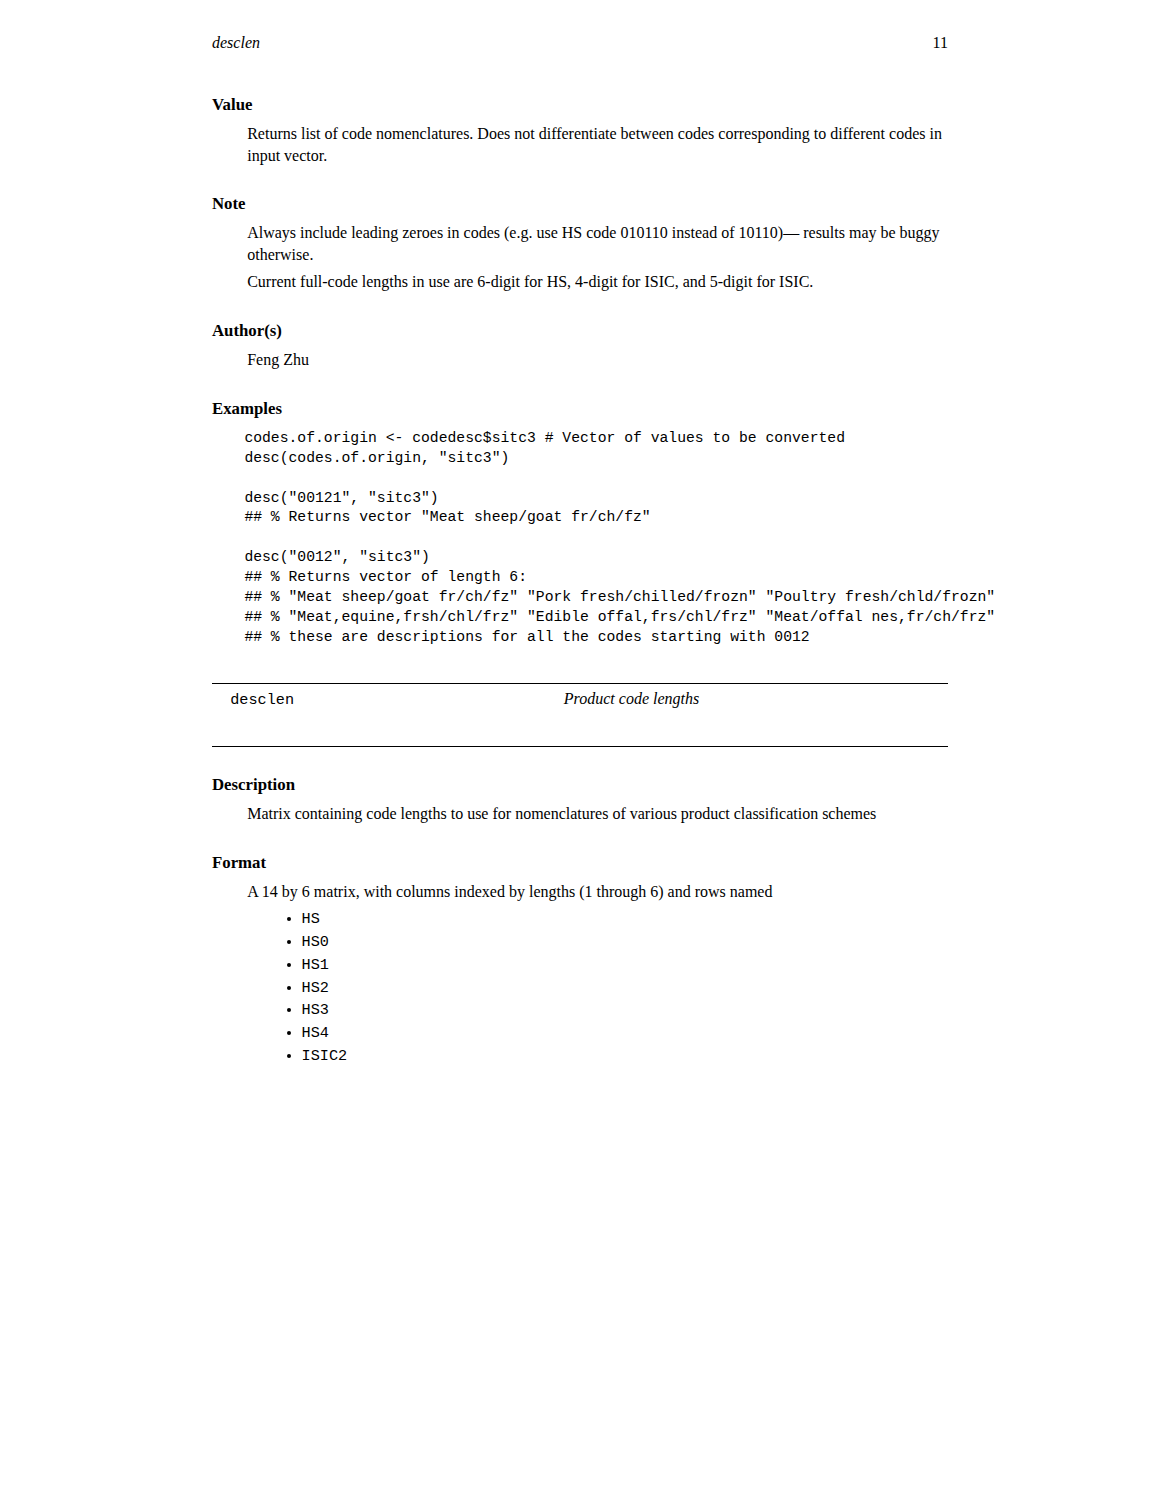desclen 11
Value
Returns list of code nomenclatures. Does not differentiate between codes corresponding to different codes in input vector.
Note
Always include leading zeroes in codes (e.g. use HS code 010110 instead of 10110)— results may be buggy otherwise.
Current full-code lengths in use are 6-digit for HS, 4-digit for ISIC, and 5-digit for ISIC.
Author(s)
Feng Zhu
Examples
codes.of.origin <- codedesc$sitc3 # Vector of values to be converted
desc(codes.of.origin, "sitc3")

desc("00121", "sitc3")
## % Returns vector "Meat sheep/goat fr/ch/fz"

desc("0012", "sitc3")
## % Returns vector of length 6:
## % "Meat sheep/goat fr/ch/fz" "Pork fresh/chilled/frozn" "Poultry fresh/chld/frozn"
## % "Meat,equine,frsh/chl/frz" "Edible offal,frs/chl/frz" "Meat/offal nes,fr/ch/frz"
## % these are descriptions for all the codes starting with 0012
desclen Product code lengths
Description
Matrix containing code lengths to use for nomenclatures of various product classification schemes
Format
A 14 by 6 matrix, with columns indexed by lengths (1 through 6) and rows named
HS
HS0
HS1
HS2
HS3
HS4
ISIC2